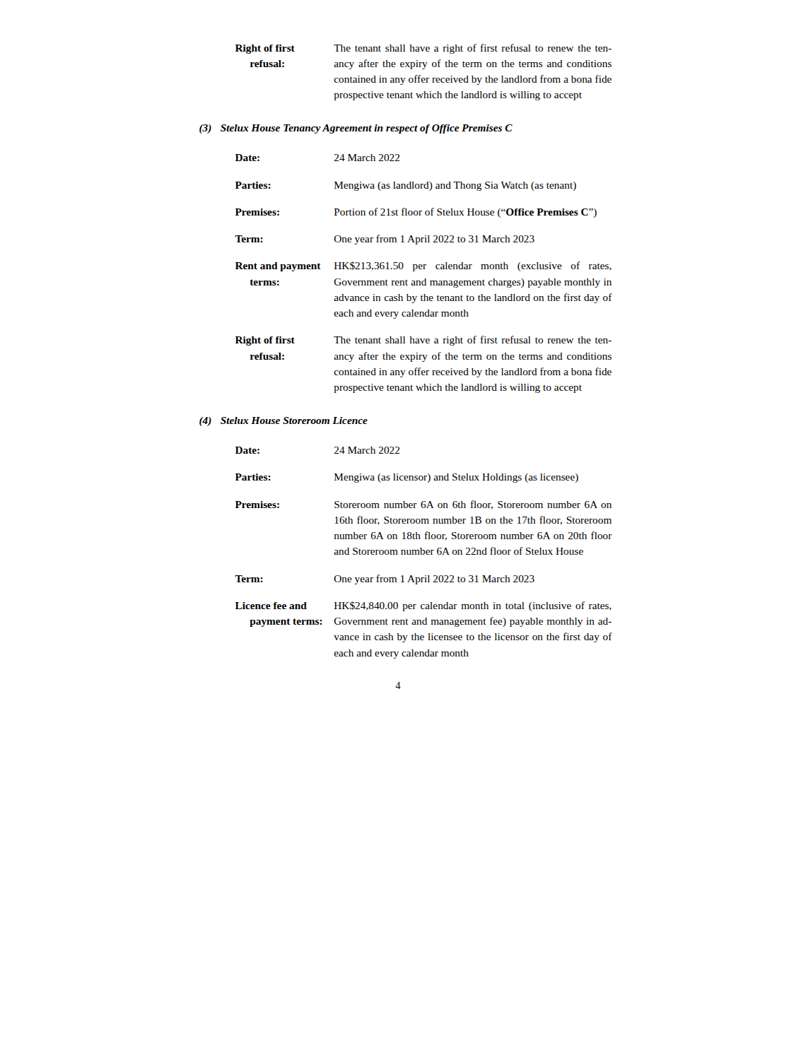Right of firstrefusal:
The tenant shall have a right of first refusal to renew the tenancy after the expiry of the term on the terms and conditions contained in any offer received by the landlord from a bona fide prospective tenant which the landlord is willing to accept
(3)
Stelux House Tenancy Agreement in respect of Office Premises C
Date:
24 March 2022
Parties:
Mengiwa (as landlord) and Thong Sia Watch (as tenant)
Premises:
Portion of 21st floor of Stelux House (“Office Premises C”)
Term:
One year from 1 April 2022 to 31 March 2023
Rent and paymentterms:
HK$213,361.50 per calendar month (exclusive of rates, Government rent and management charges) payable monthly in advance in cash by the tenant to the landlord on the first day of each and every calendar month
Right of firstrefusal:
The tenant shall have a right of first refusal to renew the tenancy after the expiry of the term on the terms and conditions contained in any offer received by the landlord from a bona fide prospective tenant which the landlord is willing to accept
(4)
Stelux House Storeroom Licence
Date:
24 March 2022
Parties:
Mengiwa (as licensor) and Stelux Holdings (as licensee)
Premises:
Storeroom number 6A on 6th floor, Storeroom number 6A on 16th floor, Storeroom number 1B on the 17th floor, Storeroom number 6A on 18th floor, Storeroom number 6A on 20th floor and Storeroom number 6A on 22nd floor of Stelux House
Term:
One year from 1 April 2022 to 31 March 2023
Licence fee andpayment terms:
HK$24,840.00 per calendar month in total (inclusive of rates, Government rent and management fee) payable monthly in advance in cash by the licensee to the licensor on the first day of each and every calendar month
4